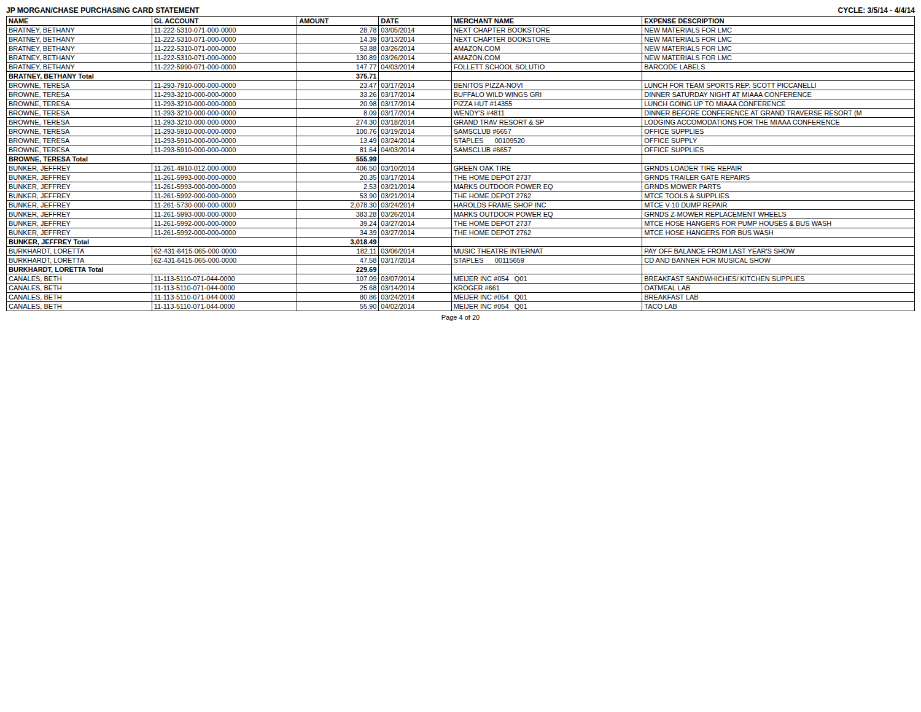JP MORGAN/CHASE PURCHASING CARD STATEMENT CYCLE: 3/5/14 - 4/4/14
| NAME | GL ACCOUNT | AMOUNT | DATE | MERCHANT NAME | EXPENSE DESCRIPTION |
| --- | --- | --- | --- | --- | --- |
| BRATNEY, BETHANY | 11-222-5310-071-000-0000 | 28.78 | 03/05/2014 | NEXT CHAPTER BOOKSTORE | NEW MATERIALS FOR LMC |
| BRATNEY, BETHANY | 11-222-5310-071-000-0000 | 14.39 | 03/13/2014 | NEXT CHAPTER BOOKSTORE | NEW MATERIALS FOR LMC |
| BRATNEY, BETHANY | 11-222-5310-071-000-0000 | 53.88 | 03/26/2014 | AMAZON.COM | NEW MATERIALS FOR LMC |
| BRATNEY, BETHANY | 11-222-5310-071-000-0000 | 130.89 | 03/26/2014 | AMAZON.COM | NEW MATERIALS FOR LMC |
| BRATNEY, BETHANY | 11-222-5990-071-000-0000 | 147.77 | 04/03/2014 | FOLLETT SCHOOL SOLUTIO | BARCODE LABELS |
| BRATNEY, BETHANY Total | 375.71 | | | |
| BROWNE, TERESA | 11-293-7910-000-000-0000 | 23.47 | 03/17/2014 | BENITOS PIZZA-NOVI | LUNCH FOR TEAM SPORTS REP. SCOTT PICCANELLI |
| BROWNE, TERESA | 11-293-3210-000-000-0000 | 33.26 | 03/17/2014 | BUFFALO WILD WINGS GRI | DINNER SATURDAY NIGHT AT MIAAA CONFERENCE |
| BROWNE, TERESA | 11-293-3210-000-000-0000 | 20.98 | 03/17/2014 | PIZZA HUT #14355 | LUNCH GOING UP TO MIAAA CONFERENCE |
| BROWNE, TERESA | 11-293-3210-000-000-0000 | 8.09 | 03/17/2014 | WENDY'S #4811 | DINNER BEFORE CONFERENCE AT GRAND TRAVERSE RESORT (M |
| BROWNE, TERESA | 11-293-3210-000-000-0000 | 274.30 | 03/18/2014 | GRAND TRAV RESORT & SP | LODGING ACCOMODATIONS FOR THE MIAAA CONFERENCE |
| BROWNE, TERESA | 11-293-5910-000-000-0000 | 100.76 | 03/19/2014 | SAMSCLUB #6657 | OFFICE SUPPLIES |
| BROWNE, TERESA | 11-293-5910-000-000-0000 | 13.49 | 03/24/2014 | STAPLES 00109520 | OFFICE SUPPLY |
| BROWNE, TERESA | 11-293-5910-000-000-0000 | 81.64 | 04/03/2014 | SAMSCLUB #6657 | OFFICE SUPPLIES |
| BROWNE, TERESA Total | 555.99 | | | |
| BUNKER, JEFFREY | 11-261-4910-012-000-0000 | 406.50 | 03/10/2014 | GREEN OAK TIRE | GRNDS LOADER TIRE REPAIR |
| BUNKER, JEFFREY | 11-261-5993-000-000-0000 | 20.35 | 03/17/2014 | THE HOME DEPOT 2737 | GRNDS TRAILER GATE REPAIRS |
| BUNKER, JEFFREY | 11-261-5993-000-000-0000 | 2.53 | 03/21/2014 | MARKS OUTDOOR POWER EQ | GRNDS MOWER PARTS |
| BUNKER, JEFFREY | 11-261-5992-000-000-0000 | 53.90 | 03/21/2014 | THE HOME DEPOT 2762 | MTCE TOOLS & SUPPLIES |
| BUNKER, JEFFREY | 11-261-5730-000-000-0000 | 2,078.30 | 03/24/2014 | HAROLDS FRAME SHOP INC | MTCE V-10 DUMP REPAIR |
| BUNKER, JEFFREY | 11-261-5993-000-000-0000 | 383.28 | 03/26/2014 | MARKS OUTDOOR POWER EQ | GRNDS Z-MOWER REPLACEMENT WHEELS |
| BUNKER, JEFFREY | 11-261-5992-000-000-0000 | 39.24 | 03/27/2014 | THE HOME DEPOT 2737 | MTCE HOSE HANGERS FOR PUMP HOUSES & BUS WASH |
| BUNKER, JEFFREY | 11-261-5992-000-000-0000 | 34.39 | 03/27/2014 | THE HOME DEPOT 2762 | MTCE HOSE HANGERS FOR BUS WASH |
| BUNKER, JEFFREY Total | 3,018.49 | | | |
| BURKHARDT, LORETTA | 62-431-6415-065-000-0000 | 182.11 | 03/06/2014 | MUSIC THEATRE INTERNAT | PAY OFF BALANCE FROM LAST YEAR'S SHOW |
| BURKHARDT, LORETTA | 62-431-6415-065-000-0000 | 47.58 | 03/17/2014 | STAPLES 00115659 | CD AND BANNER FOR MUSICAL SHOW |
| BURKHARDT, LORETTA Total | 229.69 | | | |
| CANALES, BETH | 11-113-5110-071-044-0000 | 107.09 | 03/07/2014 | MEIJER INC #054 Q01 | BREAKFAST SANDWHICHES/ KITCHEN SUPPLIES |
| CANALES, BETH | 11-113-5110-071-044-0000 | 25.68 | 03/14/2014 | KROGER #661 | OATMEAL LAB |
| CANALES, BETH | 11-113-5110-071-044-0000 | 80.86 | 03/24/2014 | MEIJER INC #054 Q01 | BREAKFAST LAB |
| CANALES, BETH | 11-113-5110-071-044-0000 | 55.90 | 04/02/2014 | MEIJER INC #054 Q01 | TACO LAB |
Page 4 of 20